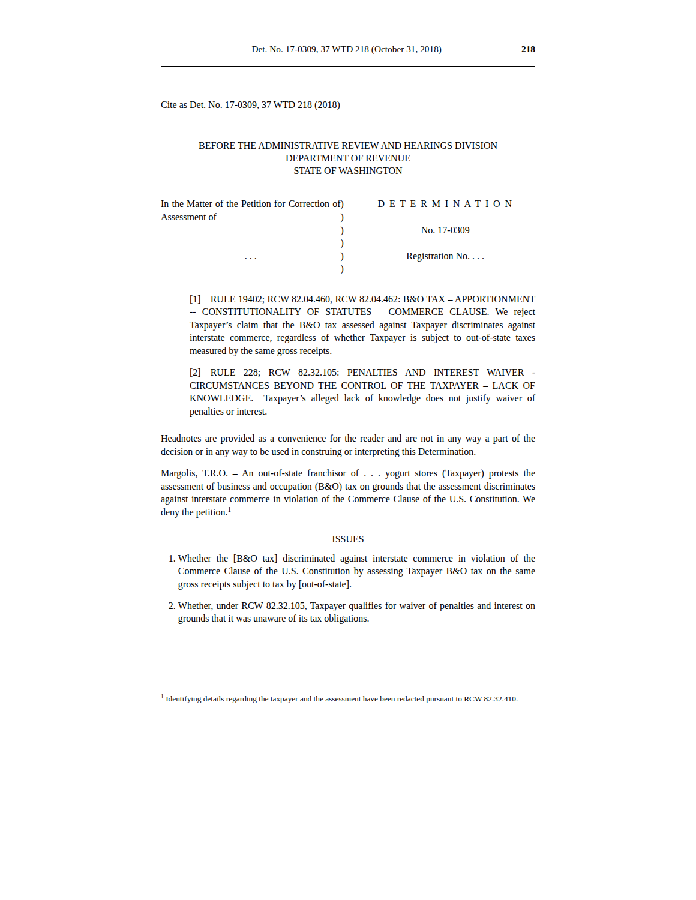Det. No. 17-0309, 37 WTD 218 (October 31, 2018)
218
Cite as Det. No. 17-0309, 37 WTD 218 (2018)
BEFORE THE ADMINISTRATIVE REVIEW AND HEARINGS DIVISION
DEPARTMENT OF REVENUE
STATE OF WASHINGTON
| In the Matter of the Petition for Correction of Assessment of | ) ) | D E T E R M I N A T I O N |
| | ) | No. 17-0309 |
| | ) | |
| . . . | ) | Registration No. . . . |
| | ) | |
[1] RULE 19402; RCW 82.04.460, RCW 82.04.462: B&O TAX – APPORTIONMENT -- CONSTITUTIONALITY OF STATUTES – COMMERCE CLAUSE. We reject Taxpayer’s claim that the B&O tax assessed against Taxpayer discriminates against interstate commerce, regardless of whether Taxpayer is subject to out-of-state taxes measured by the same gross receipts.
[2] RULE 228; RCW 82.32.105: PENALTIES AND INTEREST WAIVER - CIRCUMSTANCES BEYOND THE CONTROL OF THE TAXPAYER – LACK OF KNOWLEDGE. Taxpayer’s alleged lack of knowledge does not justify waiver of penalties or interest.
Headnotes are provided as a convenience for the reader and are not in any way a part of the decision or in any way to be used in construing or interpreting this Determination.
Margolis, T.R.O. – An out-of-state franchisor of . . . yogurt stores (Taxpayer) protests the assessment of business and occupation (B&O) tax on grounds that the assessment discriminates against interstate commerce in violation of the Commerce Clause of the U.S. Constitution. We deny the petition.1
ISSUES
Whether the [B&O tax] discriminated against interstate commerce in violation of the Commerce Clause of the U.S. Constitution by assessing Taxpayer B&O tax on the same gross receipts subject to tax by [out-of-state].
Whether, under RCW 82.32.105, Taxpayer qualifies for waiver of penalties and interest on grounds that it was unaware of its tax obligations.
1 Identifying details regarding the taxpayer and the assessment have been redacted pursuant to RCW 82.32.410.